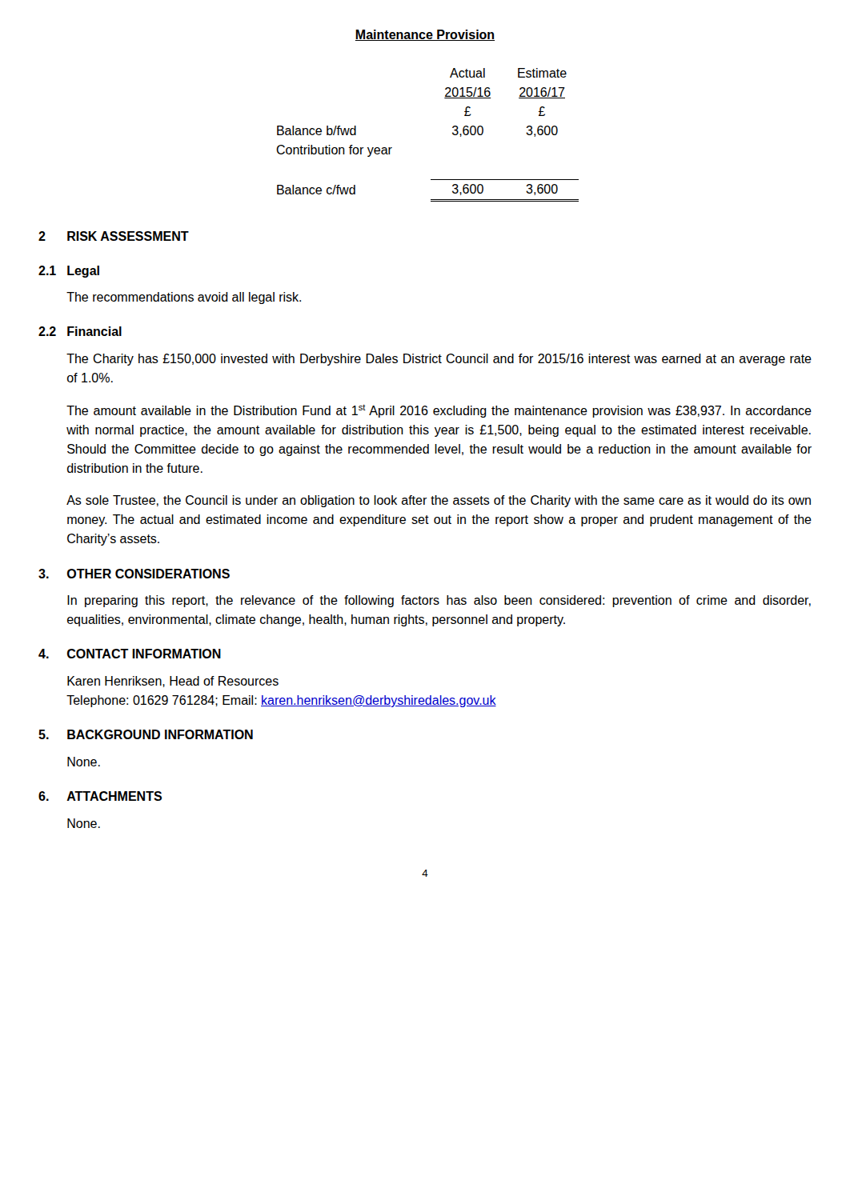Maintenance Provision
| | Actual | Estimate |
| | 2015/16 | 2016/17 |
| | £ | £ |
| Balance b/fwd | 3,600 | 3,600 |
| Contribution for year | | |
| Balance c/fwd | 3,600 | 3,600 |
2 RISK ASSESSMENT
2.1 Legal
The recommendations avoid all legal risk.
2.2 Financial
The Charity has £150,000 invested with Derbyshire Dales District Council and for 2015/16 interest was earned at an average rate of 1.0%.
The amount available in the Distribution Fund at 1st April 2016 excluding the maintenance provision was £38,937. In accordance with normal practice, the amount available for distribution this year is £1,500, being equal to the estimated interest receivable. Should the Committee decide to go against the recommended level, the result would be a reduction in the amount available for distribution in the future.
As sole Trustee, the Council is under an obligation to look after the assets of the Charity with the same care as it would do its own money. The actual and estimated income and expenditure set out in the report show a proper and prudent management of the Charity’s assets.
3. OTHER CONSIDERATIONS
In preparing this report, the relevance of the following factors has also been considered: prevention of crime and disorder, equalities, environmental, climate change, health, human rights, personnel and property.
4. CONTACT INFORMATION
Karen Henriksen, Head of Resources
Telephone: 01629 761284; Email: karen.henriksen@derbyshiredales.gov.uk
5. BACKGROUND INFORMATION
None.
6. ATTACHMENTS
None.
4